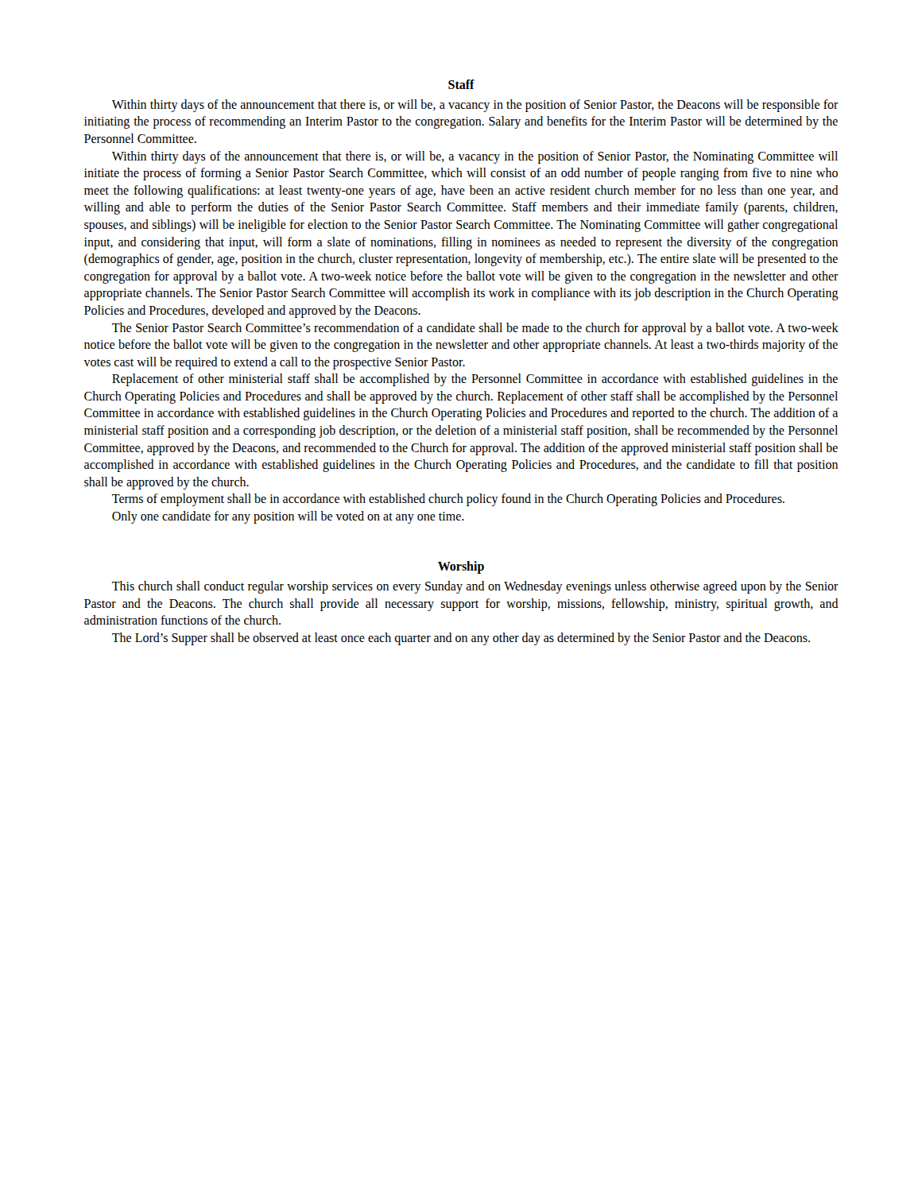Staff
Within thirty days of the announcement that there is, or will be, a vacancy in the position of Senior Pastor, the Deacons will be responsible for initiating the process of recommending an Interim Pastor to the congregation. Salary and benefits for the Interim Pastor will be determined by the Personnel Committee.
Within thirty days of the announcement that there is, or will be, a vacancy in the position of Senior Pastor, the Nominating Committee will initiate the process of forming a Senior Pastor Search Committee, which will consist of an odd number of people ranging from five to nine who meet the following qualifications: at least twenty-one years of age, have been an active resident church member for no less than one year, and willing and able to perform the duties of the Senior Pastor Search Committee. Staff members and their immediate family (parents, children, spouses, and siblings) will be ineligible for election to the Senior Pastor Search Committee. The Nominating Committee will gather congregational input, and considering that input, will form a slate of nominations, filling in nominees as needed to represent the diversity of the congregation (demographics of gender, age, position in the church, cluster representation, longevity of membership, etc.). The entire slate will be presented to the congregation for approval by a ballot vote. A two-week notice before the ballot vote will be given to the congregation in the newsletter and other appropriate channels. The Senior Pastor Search Committee will accomplish its work in compliance with its job description in the Church Operating Policies and Procedures, developed and approved by the Deacons.
The Senior Pastor Search Committee’s recommendation of a candidate shall be made to the church for approval by a ballot vote. A two-week notice before the ballot vote will be given to the congregation in the newsletter and other appropriate channels. At least a two-thirds majority of the votes cast will be required to extend a call to the prospective Senior Pastor.
Replacement of other ministerial staff shall be accomplished by the Personnel Committee in accordance with established guidelines in the Church Operating Policies and Procedures and shall be approved by the church. Replacement of other staff shall be accomplished by the Personnel Committee in accordance with established guidelines in the Church Operating Policies and Procedures and reported to the church. The addition of a ministerial staff position and a corresponding job description, or the deletion of a ministerial staff position, shall be recommended by the Personnel Committee, approved by the Deacons, and recommended to the Church for approval. The addition of the approved ministerial staff position shall be accomplished in accordance with established guidelines in the Church Operating Policies and Procedures, and the candidate to fill that position shall be approved by the church.
Terms of employment shall be in accordance with established church policy found in the Church Operating Policies and Procedures.
Only one candidate for any position will be voted on at any one time.
Worship
This church shall conduct regular worship services on every Sunday and on Wednesday evenings unless otherwise agreed upon by the Senior Pastor and the Deacons. The church shall provide all necessary support for worship, missions, fellowship, ministry, spiritual growth, and administration functions of the church.
The Lord’s Supper shall be observed at least once each quarter and on any other day as determined by the Senior Pastor and the Deacons.